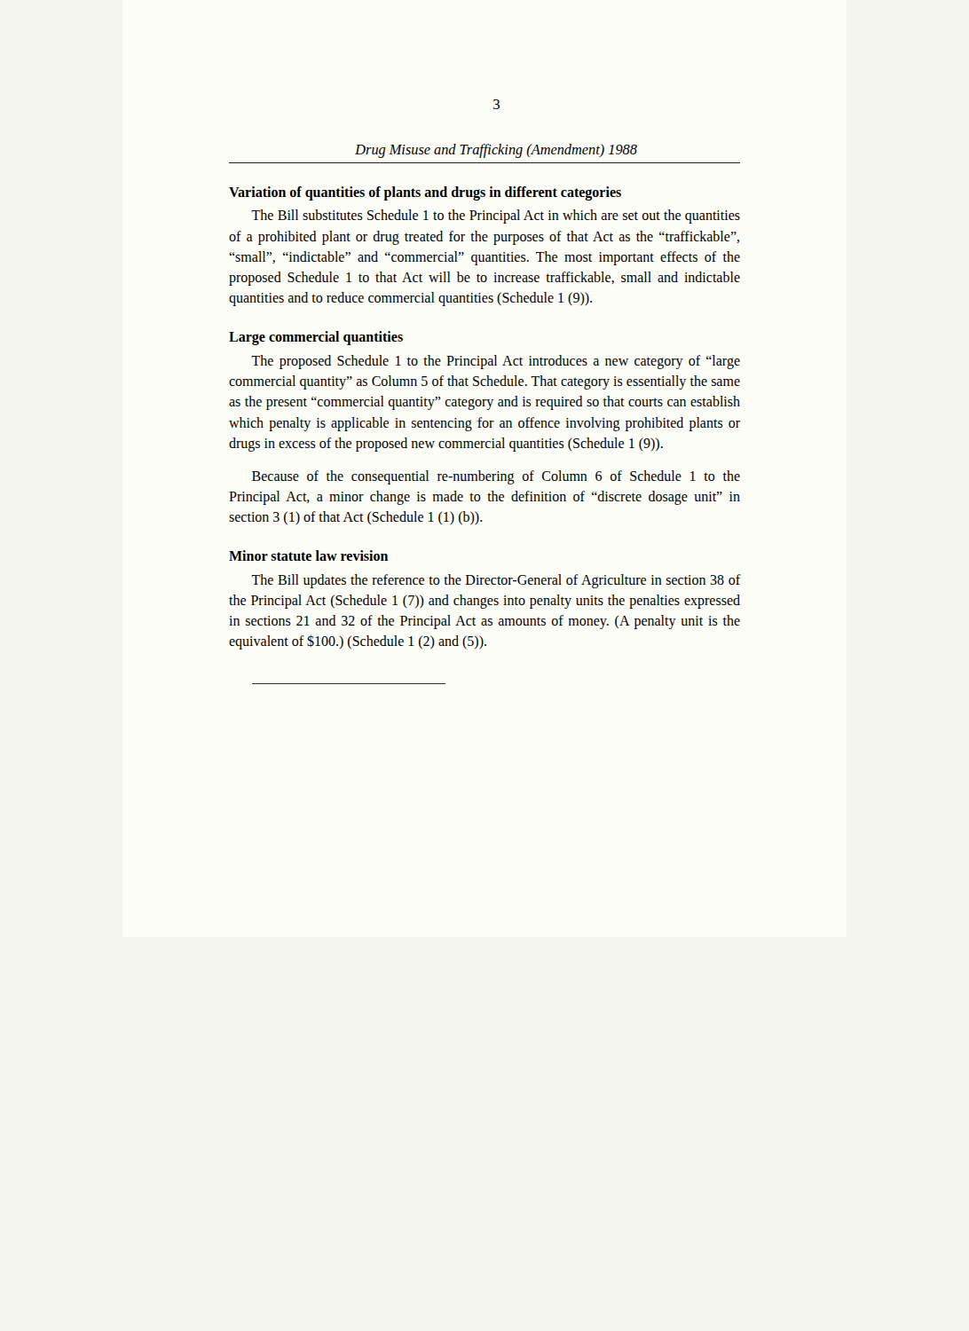3
Drug Misuse and Trafficking (Amendment) 1988
Variation of quantities of plants and drugs in different categories
The Bill substitutes Schedule 1 to the Principal Act in which are set out the quantities of a prohibited plant or drug treated for the purposes of that Act as the “traffickable”, “small”, “indictable” and “commercial” quantities. The most important effects of the proposed Schedule 1 to that Act will be to increase traffickable, small and indictable quantities and to reduce commercial quantities (Schedule 1 (9)).
Large commercial quantities
The proposed Schedule 1 to the Principal Act introduces a new category of “large commercial quantity” as Column 5 of that Schedule. That category is essentially the same as the present “commercial quantity” category and is required so that courts can establish which penalty is applicable in sentencing for an offence involving prohibited plants or drugs in excess of the proposed new commercial quantities (Schedule 1 (9)).
Because of the consequential re-numbering of Column 6 of Schedule 1 to the Principal Act, a minor change is made to the definition of “discrete dosage unit” in section 3 (1) of that Act (Schedule 1 (1) (b)).
Minor statute law revision
The Bill updates the reference to the Director-General of Agriculture in section 38 of the Principal Act (Schedule 1 (7)) and changes into penalty units the penalties expressed in sections 21 and 32 of the Principal Act as amounts of money. (A penalty unit is the equivalent of $100.) (Schedule 1 (2) and (5)).